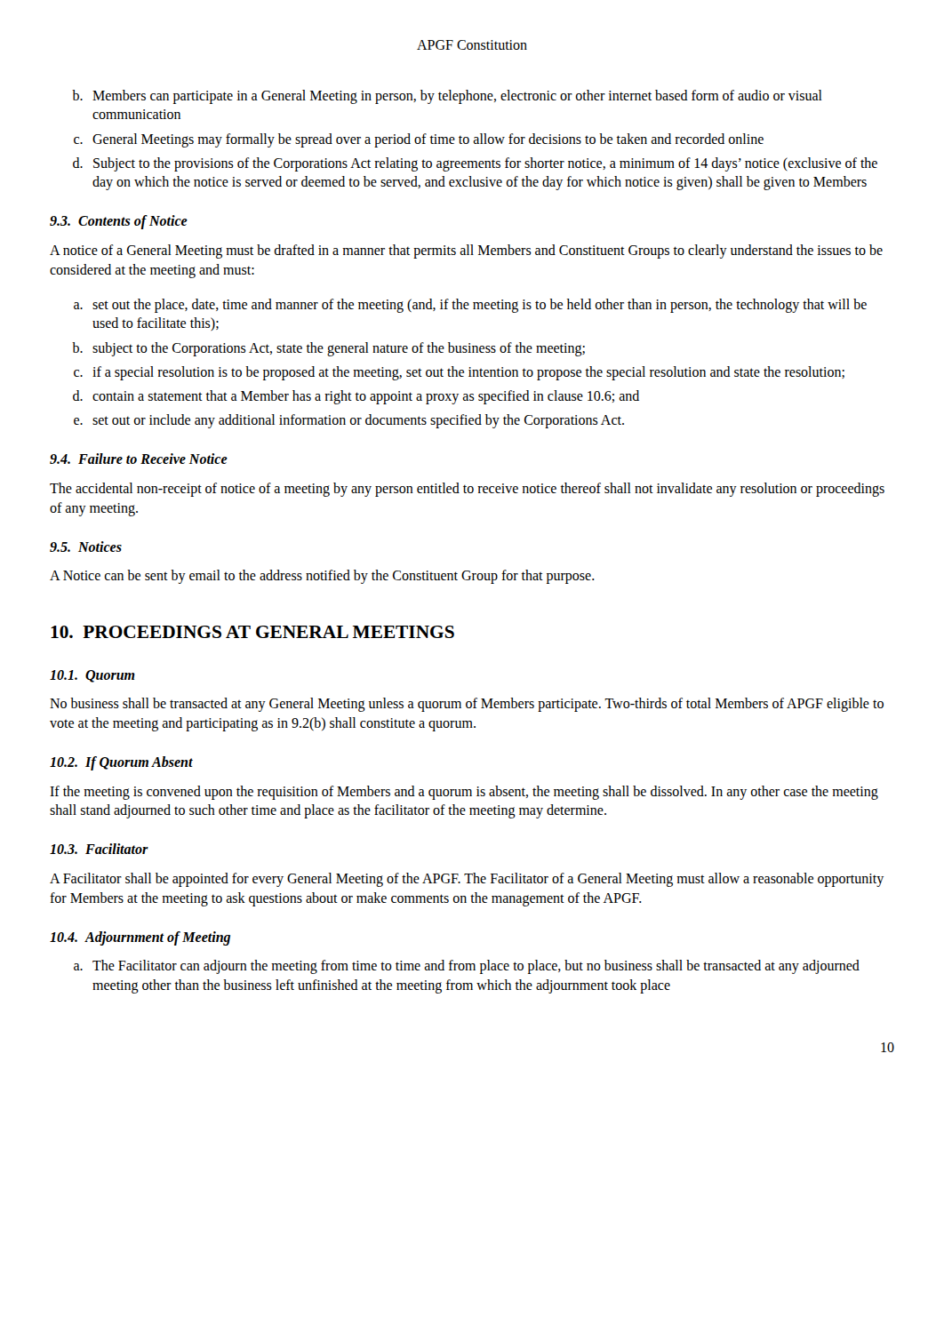APGF Constitution
Members can participate in a General Meeting in person, by telephone, electronic or other internet based form of audio or visual communication
General Meetings may formally be spread over a period of time to allow for decisions to be taken and recorded online
Subject to the provisions of the Corporations Act relating to agreements for shorter notice, a minimum of 14 days’ notice (exclusive of the day on which the notice is served or deemed to be served, and exclusive of the day for which notice is given) shall be given to Members
9.3. Contents of Notice
A notice of a General Meeting must be drafted in a manner that permits all Members and Constituent Groups to clearly understand the issues to be considered at the meeting and must:
set out the place, date, time and manner of the meeting (and, if the meeting is to be held other than in person, the technology that will be used to facilitate this);
subject to the Corporations Act, state the general nature of the business of the meeting;
if a special resolution is to be proposed at the meeting, set out the intention to propose the special resolution and state the resolution;
contain a statement that a Member has a right to appoint a proxy as specified in clause 10.6; and
set out or include any additional information or documents specified by the Corporations Act.
9.4. Failure to Receive Notice
The accidental non-receipt of notice of a meeting by any person entitled to receive notice thereof shall not invalidate any resolution or proceedings of any meeting.
9.5. Notices
A Notice can be sent by email to the address notified by the Constituent Group for that purpose.
10. PROCEEDINGS AT GENERAL MEETINGS
10.1. Quorum
No business shall be transacted at any General Meeting unless a quorum of Members participate. Two-thirds of total Members of APGF eligible to vote at the meeting and participating as in 9.2(b) shall constitute a quorum.
10.2. If Quorum Absent
If the meeting is convened upon the requisition of Members and a quorum is absent, the meeting shall be dissolved. In any other case the meeting shall stand adjourned to such other time and place as the facilitator of the meeting may determine.
10.3. Facilitator
A Facilitator shall be appointed for every General Meeting of the APGF. The Facilitator of a General Meeting must allow a reasonable opportunity for Members at the meeting to ask questions about or make comments on the management of the APGF.
10.4. Adjournment of Meeting
The Facilitator can adjourn the meeting from time to time and from place to place, but no business shall be transacted at any adjourned meeting other than the business left unfinished at the meeting from which the adjournment took place
10